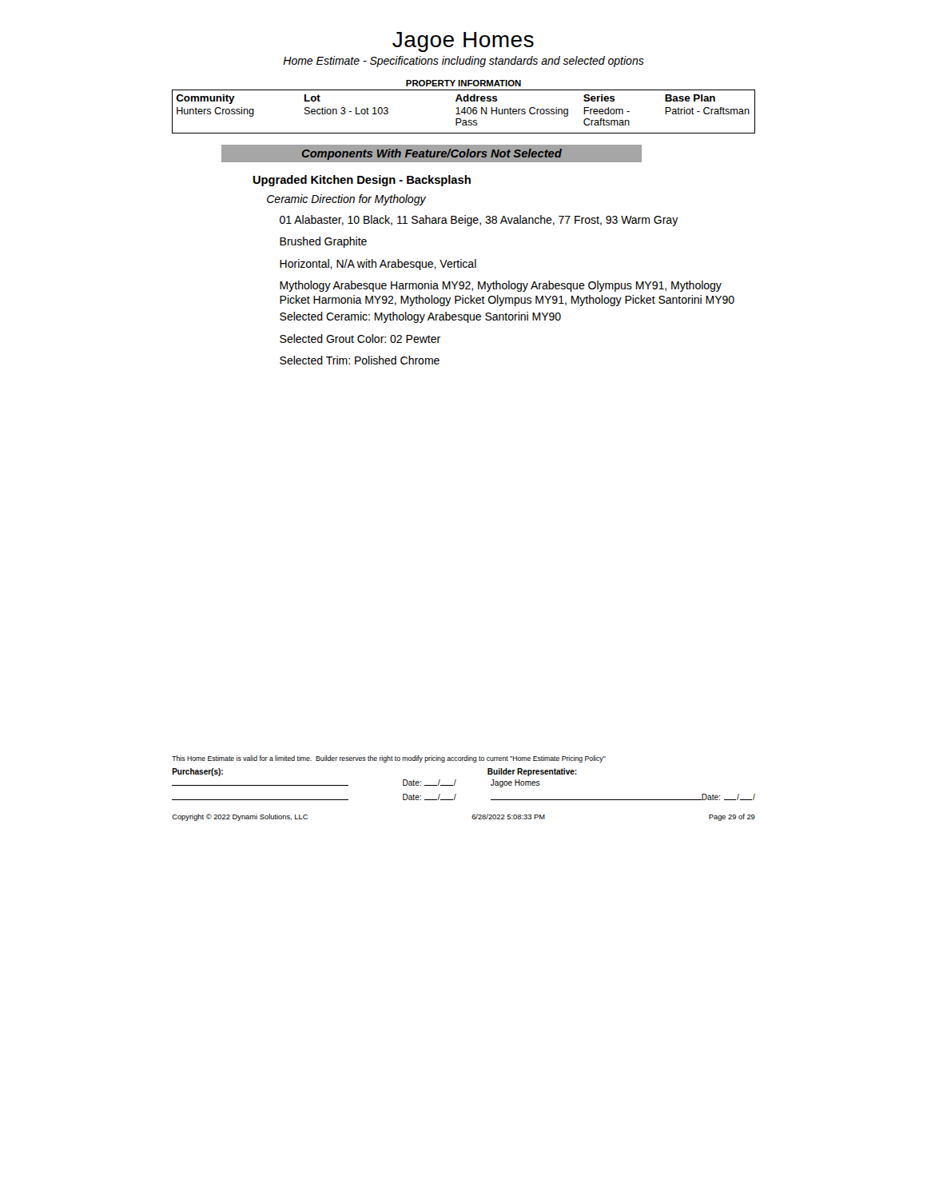Jagoe Homes
Home Estimate - Specifications including standards and selected options
PROPERTY INFORMATION
| Community | Lot | Address | Series | Base Plan |
| Hunters Crossing | Section 3 - Lot 103 | 1406 N Hunters Crossing Pass | Freedom - Craftsman | Patriot - Craftsman |
Components With Feature/Colors Not Selected
Upgraded Kitchen Design - Backsplash
Ceramic Direction for Mythology
01 Alabaster, 10 Black, 11 Sahara Beige, 38 Avalanche, 77 Frost, 93 Warm Gray
Brushed Graphite
Horizontal, N/A with Arabesque, Vertical
Mythology Arabesque Harmonia MY92, Mythology Arabesque Olympus MY91, Mythology Picket Harmonia MY92, Mythology Picket Olympus MY91, Mythology Picket Santorini MY90
Selected Ceramic: Mythology Arabesque Santorini MY90
Selected Grout Color: 02 Pewter
Selected Trim: Polished Chrome
This Home Estimate is valid for a limited time. Builder reserves the right to modify pricing according to current "Home Estimate Pricing Policy"
| Purchaser(s): | | Builder Representative: |
| | Date: / / | Jagoe Homes | |
| | Date: / / | | Date: / / |
Copyright © 2022 Dynami Solutions, LLC
6/28/2022 5:08:33 PM
Page 29 of 29